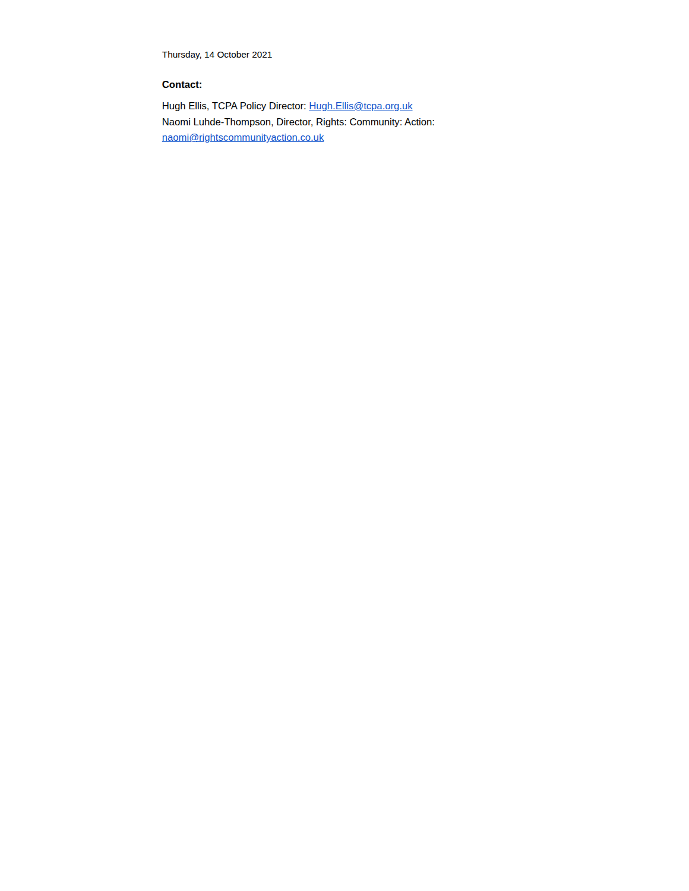Thursday, 14 October 2021
Contact:
Hugh Ellis, TCPA Policy Director: Hugh.Ellis@tcpa.org.uk
Naomi Luhde-Thompson, Director, Rights: Community: Action:
naomi@rightscommunityaction.co.uk